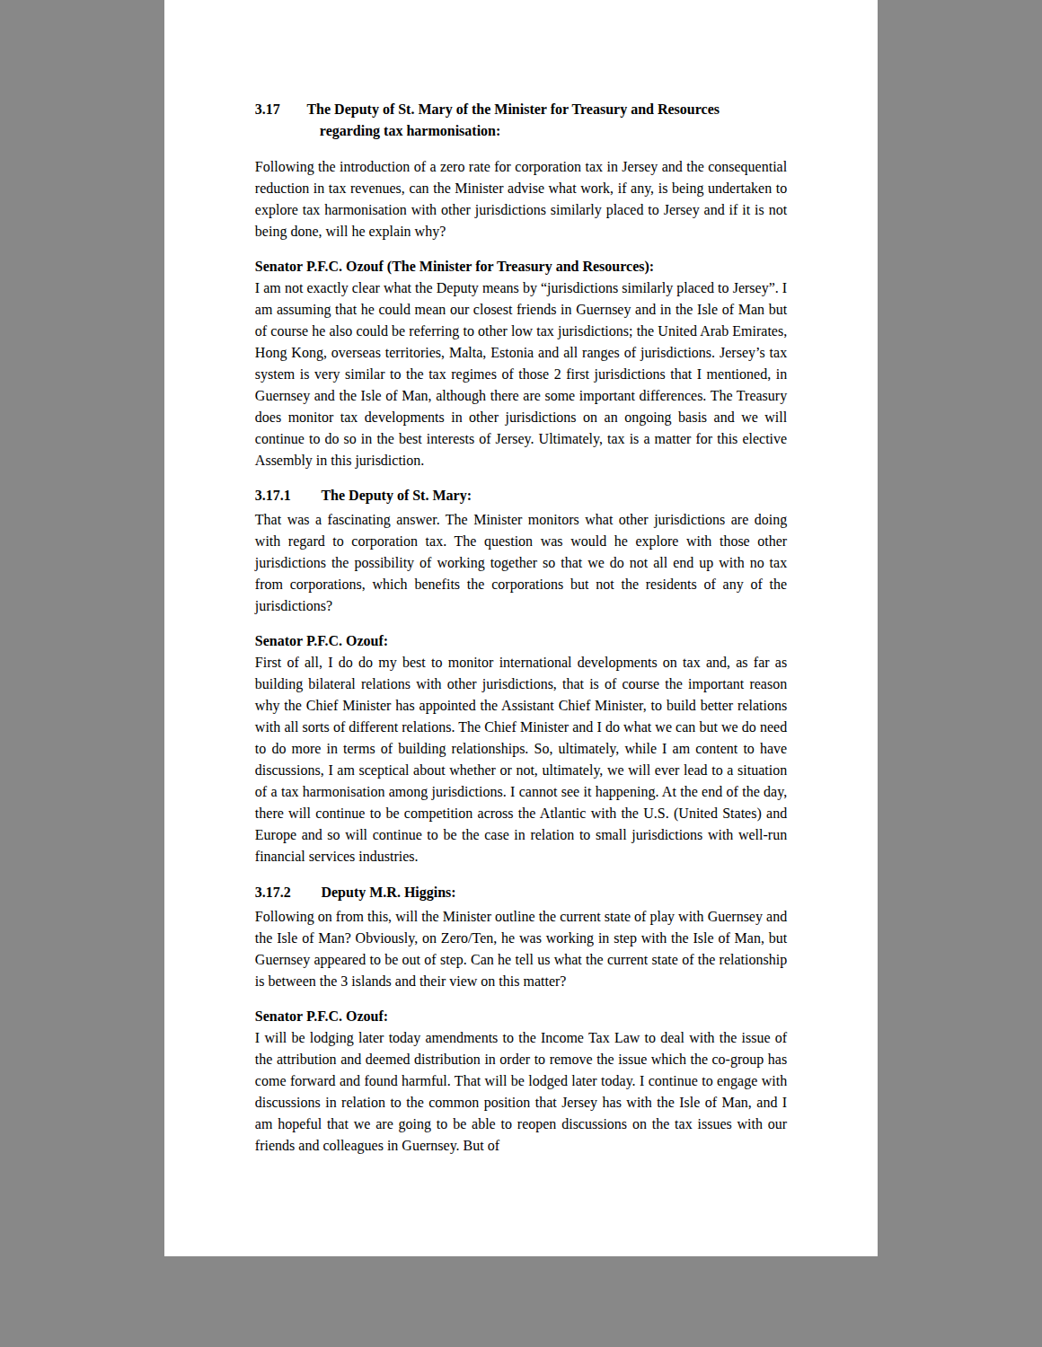3.17 The Deputy of St. Mary of the Minister for Treasury and Resourcesregarding tax harmonisation:
Following the introduction of a zero rate for corporation tax in Jersey and the consequential reduction in tax revenues, can the Minister advise what work, if any, is being undertaken to explore tax harmonisation with other jurisdictions similarly placed to Jersey and if it is not being done, will he explain why?
Senator P.F.C. Ozouf (The Minister for Treasury and Resources):
I am not exactly clear what the Deputy means by “jurisdictions similarly placed to Jersey”. I am assuming that he could mean our closest friends in Guernsey and in the Isle of Man but of course he also could be referring to other low tax jurisdictions; the United Arab Emirates, Hong Kong, overseas territories, Malta, Estonia and all ranges of jurisdictions. Jersey’s tax system is very similar to the tax regimes of those 2 first jurisdictions that I mentioned, in Guernsey and the Isle of Man, although there are some important differences. The Treasury does monitor tax developments in other jurisdictions on an ongoing basis and we will continue to do so in the best interests of Jersey. Ultimately, tax is a matter for this elective Assembly in this jurisdiction.
3.17.1 The Deputy of St. Mary:
That was a fascinating answer. The Minister monitors what other jurisdictions are doing with regard to corporation tax. The question was would he explore with those other jurisdictions the possibility of working together so that we do not all end up with no tax from corporations, which benefits the corporations but not the residents of any of the jurisdictions?
Senator P.F.C. Ozouf:
First of all, I do do my best to monitor international developments on tax and, as far as building bilateral relations with other jurisdictions, that is of course the important reason why the Chief Minister has appointed the Assistant Chief Minister, to build better relations with all sorts of different relations. The Chief Minister and I do what we can but we do need to do more in terms of building relationships. So, ultimately, while I am content to have discussions, I am sceptical about whether or not, ultimately, we will ever lead to a situation of a tax harmonisation among jurisdictions. I cannot see it happening. At the end of the day, there will continue to be competition across the Atlantic with the U.S. (United States) and Europe and so will continue to be the case in relation to small jurisdictions with well-run financial services industries.
3.17.2 Deputy M.R. Higgins:
Following on from this, will the Minister outline the current state of play with Guernsey and the Isle of Man? Obviously, on Zero/Ten, he was working in step with the Isle of Man, but Guernsey appeared to be out of step. Can he tell us what the current state of the relationship is between the 3 islands and their view on this matter?
Senator P.F.C. Ozouf:
I will be lodging later today amendments to the Income Tax Law to deal with the issue of the attribution and deemed distribution in order to remove the issue which the co-group has come forward and found harmful. That will be lodged later today. I continue to engage with discussions in relation to the common position that Jersey has with the Isle of Man, and I am hopeful that we are going to be able to reopen discussions on the tax issues with our friends and colleagues in Guernsey. But of